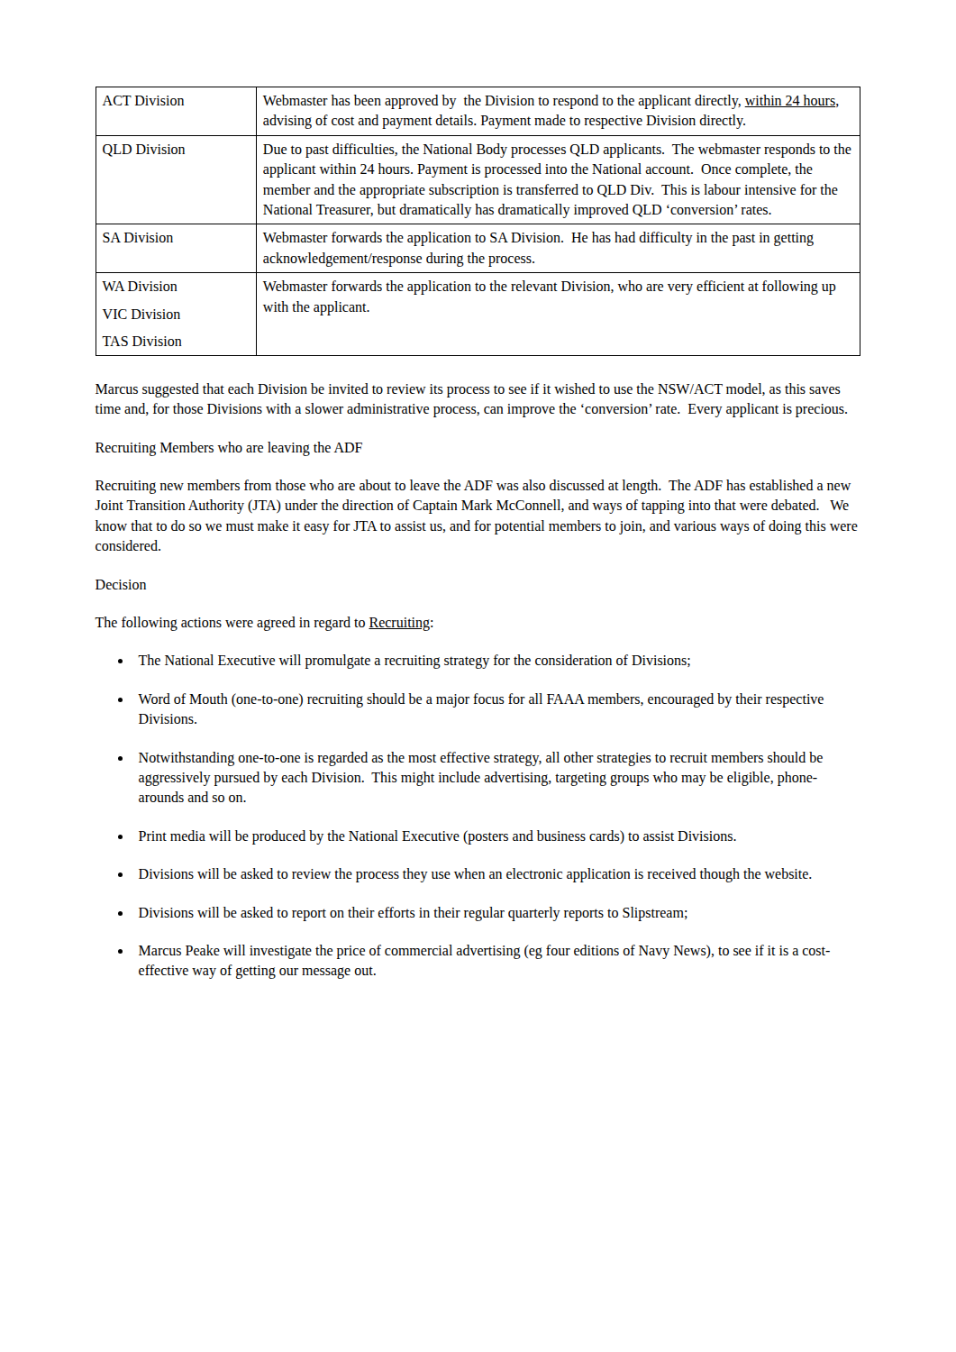| ACT Division | Webmaster has been approved by the Division to respond to the applicant directly, within 24 hours , advising of cost and payment details. Payment made to respective Division directly. |
| QLD Division | Due to past difficulties, the National Body processes QLD applicants. The webmaster responds to the applicant within 24 hours. Payment is processed into the National account. Once complete, the member and the appropriate subscription is transferred to QLD Div. This is labour intensive for the National Treasurer, but dramatically has dramatically improved QLD ‘conversion’ rates. |
| SA Division | Webmaster forwards the application to SA Division. He has had difficulty in the past in getting acknowledgement/response during the process. |
| WA Division | Webmaster forwards the application to the relevant Division, who are very efficient at following up with the applicant. |
| VIC Division |
| TAS Division |
Marcus suggested that each Division be invited to review its process to see if it wished to use the NSW/ACT model, as this saves time and, for those Divisions with a slower administrative process, can improve the ‘conversion’ rate. Every applicant is precious.
Recruiting Members who are leaving the ADF
Recruiting new members from those who are about to leave the ADF was also discussed at length. The ADF has established a new Joint Transition Authority (JTA) under the direction of Captain Mark McConnell, and ways of tapping into that were debated. We know that to do so we must make it easy for JTA to assist us, and for potential members to join, and various ways of doing this were considered.
Decision
The following actions were agreed in regard to Recruiting:
The National Executive will promulgate a recruiting strategy for the consideration of Divisions;
Word of Mouth (one-to-one) recruiting should be a major focus for all FAAA members, encouraged by their respective Divisions.
Notwithstanding one-to-one is regarded as the most effective strategy, all other strategies to recruit members should be aggressively pursued by each Division. This might include advertising, targeting groups who may be eligible, phone-arounds and so on.
Print media will be produced by the National Executive (posters and business cards) to assist Divisions.
Divisions will be asked to review the process they use when an electronic application is received though the website.
Divisions will be asked to report on their efforts in their regular quarterly reports to Slipstream;
Marcus Peake will investigate the price of commercial advertising (eg four editions of Navy News), to see if it is a cost-effective way of getting our message out.